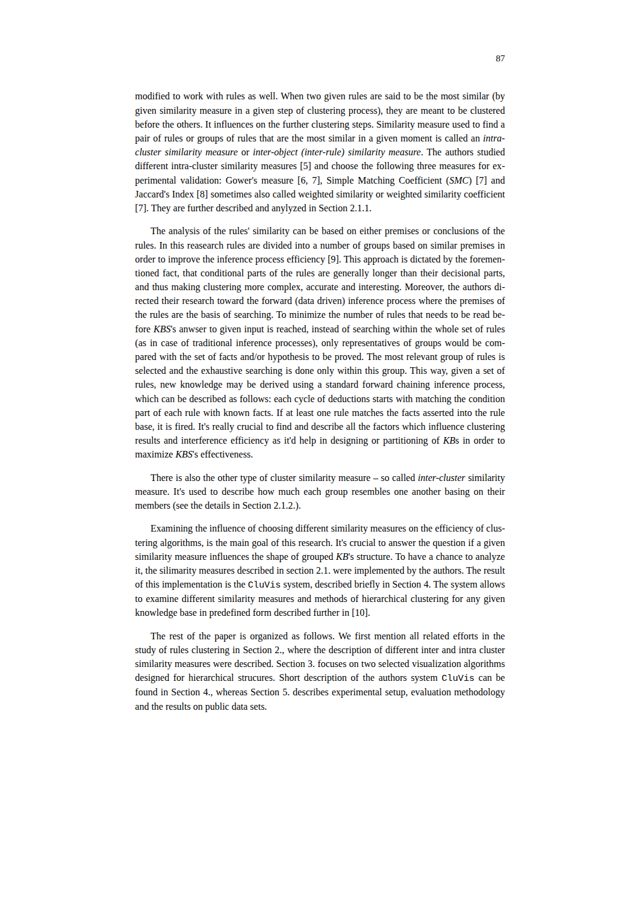87
modified to work with rules as well. When two given rules are said to be the most similar (by given similarity measure in a given step of clustering process), they are meant to be clustered before the others. It influences on the further clustering steps. Similarity measure used to find a pair of rules or groups of rules that are the most similar in a given moment is called an intra-cluster similarity measure or inter-object (inter-rule) similarity measure. The authors studied different intra-cluster similarity measures [5] and choose the following three measures for experimental validation: Gower's measure [6, 7], Simple Matching Coefficient (SMC) [7] and Jaccard's Index [8] sometimes also called weighted similarity or weighted similarity coefficient [7]. They are further described and anylyzed in Section 2.1.1.
The analysis of the rules' similarity can be based on either premises or conclusions of the rules. In this reasearch rules are divided into a number of groups based on similar premises in order to improve the inference process efficiency [9]. This approach is dictated by the forementioned fact, that conditional parts of the rules are generally longer than their decisional parts, and thus making clustering more complex, accurate and interesting. Moreover, the authors directed their research toward the forward (data driven) inference process where the premises of the rules are the basis of searching. To minimize the number of rules that needs to be read before KBS's anwser to given input is reached, instead of searching within the whole set of rules (as in case of traditional inference processes), only representatives of groups would be compared with the set of facts and/or hypothesis to be proved. The most relevant group of rules is selected and the exhaustive searching is done only within this group. This way, given a set of rules, new knowledge may be derived using a standard forward chaining inference process, which can be described as follows: each cycle of deductions starts with matching the condition part of each rule with known facts. If at least one rule matches the facts asserted into the rule base, it is fired. It's really crucial to find and describe all the factors which influence clustering results and interference efficiency as it'd help in designing or partitioning of KBs in order to maximize KBS's effectiveness.
There is also the other type of cluster similarity measure – so called inter-cluster similarity measure. It's used to describe how much each group resembles one another basing on their members (see the details in Section 2.1.2.).
Examining the influence of choosing different similarity measures on the efficiency of clustering algorithms, is the main goal of this research. It's crucial to answer the question if a given similarity measure influences the shape of grouped KB's structure. To have a chance to analyze it, the silimarity measures described in section 2.1. were implemented by the authors. The result of this implementation is the CluVis system, described briefly in Section 4. The system allows to examine different similarity measures and methods of hierarchical clustering for any given knowledge base in predefined form described further in [10].
The rest of the paper is organized as follows. We first mention all related efforts in the study of rules clustering in Section 2., where the description of different inter and intra cluster similarity measures were described. Section 3. focuses on two selected visualization algorithms designed for hierarchical strucures. Short description of the authors system CluVis can be found in Section 4., whereas Section 5. describes experimental setup, evaluation methodology and the results on public data sets.